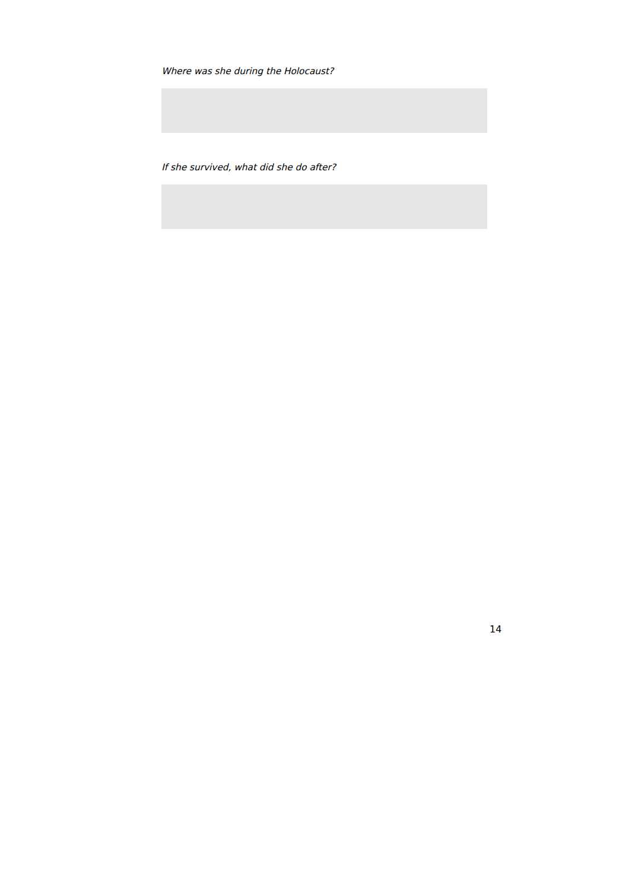Where was she during the Holocaust?
If she survived, what did she do after?
14